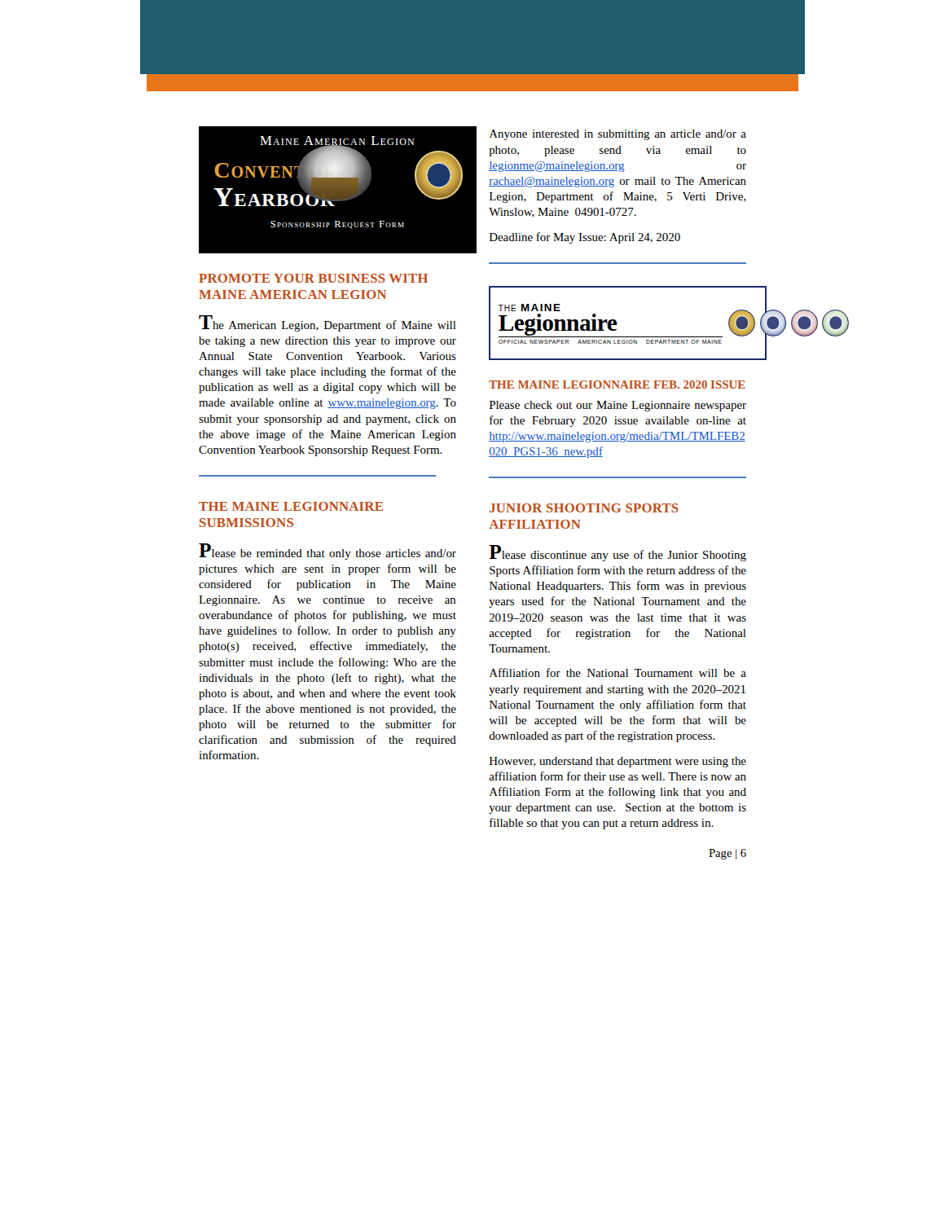Maine American Legion
Convention
Yearbook
Sponsorship Request Form
Promote Your Business With Maine American Legion
The American Legion, Department of Maine will be taking a new direction this year to improve our Annual State Convention Yearbook. Various changes will take place including the format of the publication as well as a digital copy which will be made available online at www.mainelegion.org. To submit your sponsorship ad and payment, click on the above image of the Maine American Legion Convention Yearbook Sponsorship Request Form.
The Maine Legionnaire Submissions
Please be reminded that only those articles and/or pictures which are sent in proper form will be considered for publication in The Maine Legionnaire. As we continue to receive an overabundance of photos for publishing, we must have guidelines to follow. In order to publish any photo(s) received, effective immediately, the submitter must include the following: Who are the individuals in the photo (left to right), what the photo is about, and when and where the event took place. If the above mentioned is not provided, the photo will be returned to the submitter for clarification and submission of the required information.
Anyone interested in submitting an article and/or a photo, please send via email to legionme@mainelegion.org or rachael@mainelegion.org or mail to The American Legion, Department of Maine, 5 Verti Drive, Winslow, Maine 04901-0727.
Deadline for May Issue: April 24, 2020
THE MAINE
Legionnaire
OFFICIAL NEWSPAPER AMERICAN LEGION DEPARTMENT OF MAINE
THE MAINE LEGIONNAIRE FEB. 2020 ISSUE
Please check out our Maine Legionnaire newspaper for the February 2020 issue available on-line at http://www.mainelegion.org/media/TML/TMLFEB2020_PGS1-36_new.pdf
Junior Shooting Sports Affiliation
Please discontinue any use of the Junior Shooting Sports Affiliation form with the return address of the National Headquarters. This form was in previous years used for the National Tournament and the 2019–2020 season was the last time that it was accepted for registration for the National Tournament.
Affiliation for the National Tournament will be a yearly requirement and starting with the 2020–2021 National Tournament the only affiliation form that will be accepted will be the form that will be downloaded as part of the registration process.
However, understand that department were using the affiliation form for their use as well. There is now an Affiliation Form at the following link that you and your department can use. Section at the bottom is fillable so that you can put a return address in.
Page | 6